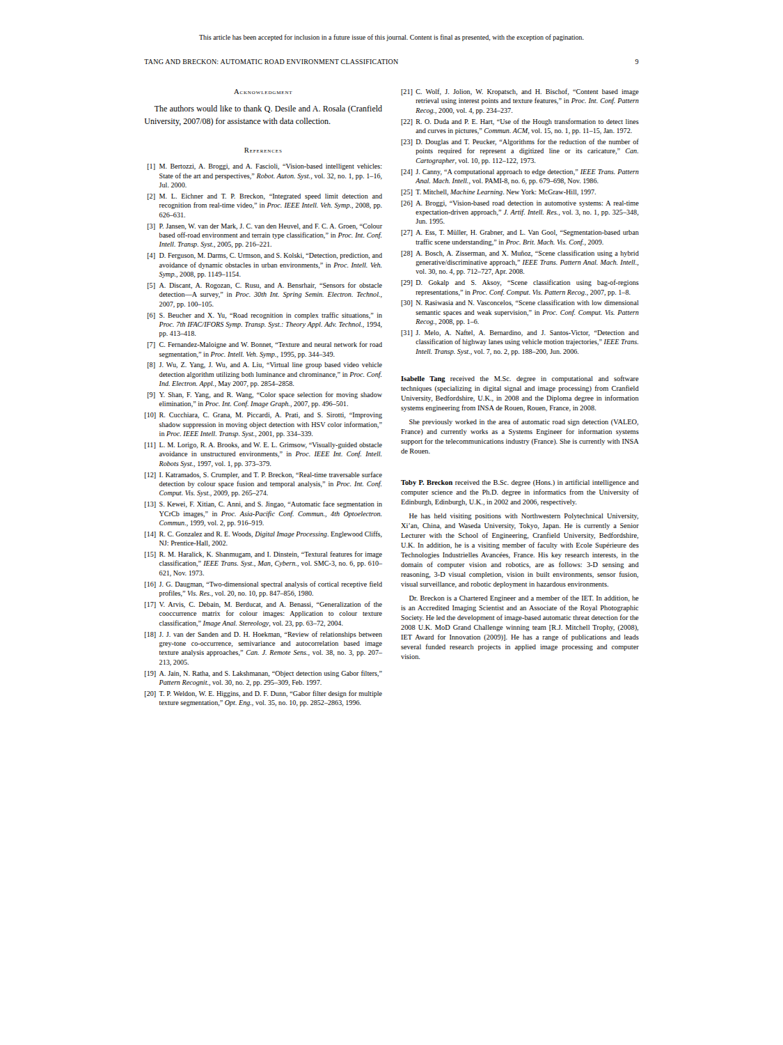This article has been accepted for inclusion in a future issue of this journal. Content is final as presented, with the exception of pagination.
Tang and Breckon: Automatic Road Environment Classification 9
Acknowledgment
The authors would like to thank Q. Desile and A. Rosala (Cranfield University, 2007/08) for assistance with data collection.
References
M. Bertozzi, A. Broggi, and A. Fascioli, “Vision-based intelligent vehicles: State of the art and perspectives,” Robot. Auton. Syst., vol. 32, no. 1, pp. 1–16, Jul. 2000.
M. L. Eichner and T. P. Breckon, “Integrated speed limit detection and recognition from real-time video,” in Proc. IEEE Intell. Veh. Symp., 2008, pp. 626–631.
P. Jansen, W. van der Mark, J. C. van den Heuvel, and F. C. A. Groen, “Colour based off-road environment and terrain type classification,” in Proc. Int. Conf. Intell. Transp. Syst., 2005, pp. 216–221.
D. Ferguson, M. Darms, C. Urmson, and S. Kolski, “Detection, prediction, and avoidance of dynamic obstacles in urban environments,” in Proc. Intell. Veh. Symp., 2008, pp. 1149–1154.
A. Discant, A. Rogozan, C. Rusu, and A. Bensrhair, “Sensors for obstacle detection—A survey,” in Proc. 30th Int. Spring Semin. Electron. Technol., 2007, pp. 100–105.
S. Beucher and X. Yu, “Road recognition in complex traffic situations,” in Proc. 7th IFAC/IFORS Symp. Transp. Syst.: Theory Appl. Adv. Technol., 1994, pp. 413–418.
C. Fernandez-Maloigne and W. Bonnet, “Texture and neural network for road segmentation,” in Proc. Intell. Veh. Symp., 1995, pp. 344–349.
J. Wu, Z. Yang, J. Wu, and A. Liu, “Virtual line group based video vehicle detection algorithm utilizing both luminance and chrominance,” in Proc. Conf. Ind. Electron. Appl., May 2007, pp. 2854–2858.
Y. Shan, F. Yang, and R. Wang, “Color space selection for moving shadow elimination,” in Proc. Int. Conf. Image Graph., 2007, pp. 496–501.
R. Cucchiara, C. Grana, M. Piccardi, A. Prati, and S. Sirotti, “Improving shadow suppression in moving object detection with HSV color information,” in Proc. IEEE Intell. Transp. Syst., 2001, pp. 334–339.
L. M. Lorigo, R. A. Brooks, and W. E. L. Grimsow, “Visually-guided obstacle avoidance in unstructured environments,” in Proc. IEEE Int. Conf. Intell. Robots Syst., 1997, vol. 1, pp. 373–379.
I. Katramados, S. Crumpler, and T. P. Breckon, “Real-time traversable surface detection by colour space fusion and temporal analysis,” in Proc. Int. Conf. Comput. Vis. Syst., 2009, pp. 265–274.
S. Kewei, F. Xitian, C. Anni, and S. Jingao, “Automatic face segmentation in YCrCb images,” in Proc. Asia-Pacific Conf. Commun., 4th Optoelectron. Commun., 1999, vol. 2, pp. 916–919.
R. C. Gonzalez and R. E. Woods, Digital Image Processing. Englewood Cliffs, NJ: Prentice-Hall, 2002.
R. M. Haralick, K. Shanmugam, and I. Dinstein, “Textural features for image classification,” IEEE Trans. Syst., Man, Cybern., vol. SMC-3, no. 6, pp. 610–621, Nov. 1973.
J. G. Daugman, “Two-dimensional spectral analysis of cortical receptive field profiles,” Vis. Res., vol. 20, no. 10, pp. 847–856, 1980.
V. Arvis, C. Debain, M. Berducat, and A. Benassi, “Generalization of the cooccurrence matrix for colour images: Application to colour texture classification,” Image Anal. Stereology, vol. 23, pp. 63–72, 2004.
J. J. van der Sanden and D. H. Hoekman, “Review of relationships between grey-tone co-occurrence, semivariance and autocorrelation based image texture analysis approaches,” Can. J. Remote Sens., vol. 38, no. 3, pp. 207–213, 2005.
A. Jain, N. Ratha, and S. Lakshmanan, “Object detection using Gabor filters,” Pattern Recognit., vol. 30, no. 2, pp. 295–309, Feb. 1997.
T. P. Weldon, W. E. Higgins, and D. F. Dunn, “Gabor filter design for multiple texture segmentation,” Opt. Eng., vol. 35, no. 10, pp. 2852–2863, 1996.
C. Wolf, J. Jolion, W. Kropatsch, and H. Bischof, “Content based image retrieval using interest points and texture features,” in Proc. Int. Conf. Pattern Recog., 2000, vol. 4, pp. 234–237.
R. O. Duda and P. E. Hart, “Use of the Hough transformation to detect lines and curves in pictures,” Commun. ACM, vol. 15, no. 1, pp. 11–15, Jan. 1972.
D. Douglas and T. Peucker, “Algorithms for the reduction of the number of points required for represent a digitized line or its caricature,” Can. Cartographer, vol. 10, pp. 112–122, 1973.
J. Canny, “A computational approach to edge detection,” IEEE Trans. Pattern Anal. Mach. Intell., vol. PAMI-8, no. 6, pp. 679–698, Nov. 1986.
T. Mitchell, Machine Learning. New York: McGraw-Hill, 1997.
A. Broggi, “Vision-based road detection in automotive systems: A real-time expectation-driven approach,” J. Artif. Intell. Res., vol. 3, no. 1, pp. 325–348, Jun. 1995.
A. Ess, T. Müller, H. Grabner, and L. Van Gool, “Segmentation-based urban traffic scene understanding,” in Proc. Brit. Mach. Vis. Conf., 2009.
A. Bosch, A. Zisserman, and X. Muñoz, “Scene classification using a hybrid generative/discriminative approach,” IEEE Trans. Pattern Anal. Mach. Intell., vol. 30, no. 4, pp. 712–727, Apr. 2008.
D. Gokalp and S. Aksoy, “Scene classification using bag-of-regions representations,” in Proc. Conf. Comput. Vis. Pattern Recog., 2007, pp. 1–8.
N. Rasiwasia and N. Vasconcelos, “Scene classification with low dimensional semantic spaces and weak supervision,” in Proc. Conf. Comput. Vis. Pattern Recog., 2008, pp. 1–6.
J. Melo, A. Naftel, A. Bernardino, and J. Santos-Victor, “Detection and classification of highway lanes using vehicle motion trajectories,” IEEE Trans. Intell. Transp. Syst., vol. 7, no. 2, pp. 188–200, Jun. 2006.
Isabelle Tang received the M.Sc. degree in computational and software techniques (specializing in digital signal and image processing) from Cranfield University, Bedfordshire, U.K., in 2008 and the Diploma degree in information systems engineering from INSA de Rouen, Rouen, France, in 2008.
She previously worked in the area of automatic road sign detection (VALEO, France) and currently works as a Systems Engineer for information systems support for the telecommunications industry (France). She is currently with INSA de Rouen.
Toby P. Breckon received the B.Sc. degree (Hons.) in artificial intelligence and computer science and the Ph.D. degree in informatics from the University of Edinburgh, Edinburgh, U.K., in 2002 and 2006, respectively.
He has held visiting positions with Northwestern Polytechnical University, Xi’an, China, and Waseda University, Tokyo, Japan. He is currently a Senior Lecturer with the School of Engineering, Cranfield University, Bedfordshire, U.K. In addition, he is a visiting member of faculty with Ecole Supérieure des Technologies Industrielles Avancées, France. His key research interests, in the domain of computer vision and robotics, are as follows: 3-D sensing and reasoning, 3-D visual completion, vision in built environments, sensor fusion, visual surveillance, and robotic deployment in hazardous environments.
Dr. Breckon is a Chartered Engineer and a member of the IET. In addition, he is an Accredited Imaging Scientist and an Associate of the Royal Photographic Society. He led the development of image-based automatic threat detection for the 2008 U.K. MoD Grand Challenge winning team [R.J. Mitchell Trophy, (2008), IET Award for Innovation (2009)]. He has a range of publications and leads several funded research projects in applied image processing and computer vision.